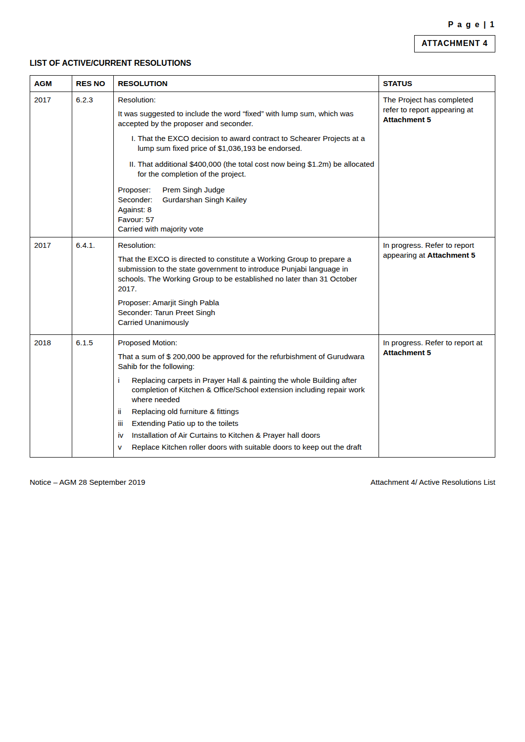P a g e | 1
ATTACHMENT 4
LIST OF ACTIVE/CURRENT RESOLUTIONS
| AGM | RES NO | RESOLUTION | STATUS |
| --- | --- | --- | --- |
| 2017 | 6.2.3 | Resolution: It was suggested to include the word “fixed” with lump sum, which was accepted by the proposer and seconder. That the EXCO decision to award contract to Schearer Projects at a lump sum fixed price of $1,036,193 be endorsed. That additional $400,000 (the total cost now being $1.2m) be allocated for the completion of the project. Proposer: Prem Singh Judge Seconder: Gurdarshan Singh Kailey Against: 8 Favour: 57 Carried with majority vote | The Project has completed refer to report appearing at Attachment 5 |
| 2017 | 6.4.1. | Resolution: That the EXCO is directed to constitute a Working Group to prepare a submission to the state government to introduce Punjabi language in schools. The Working Group to be established no later than 31 October 2017. Proposer: Amarjit Singh Pabla Seconder: Tarun Preet Singh Carried Unanimously | In progress. Refer to report appearing at Attachment 5 |
| 2018 | 6.1.5 | Proposed Motion: That a sum of $ 200,000 be approved for the refurbishment of Gurudwara Sahib for the following: i Replacing carpets in Prayer Hall & painting the whole Building after completion of Kitchen & Office/School extension including repair work where needed ii Replacing old furniture & fittings iii Extending Patio up to the toilets iv Installation of Air Curtains to Kitchen & Prayer hall doors v Replace Kitchen roller doors with suitable doors to keep out the draft | In progress. Refer to report at Attachment 5 |
Notice – AGM 28 September 2019
Attachment 4/ Active Resolutions List